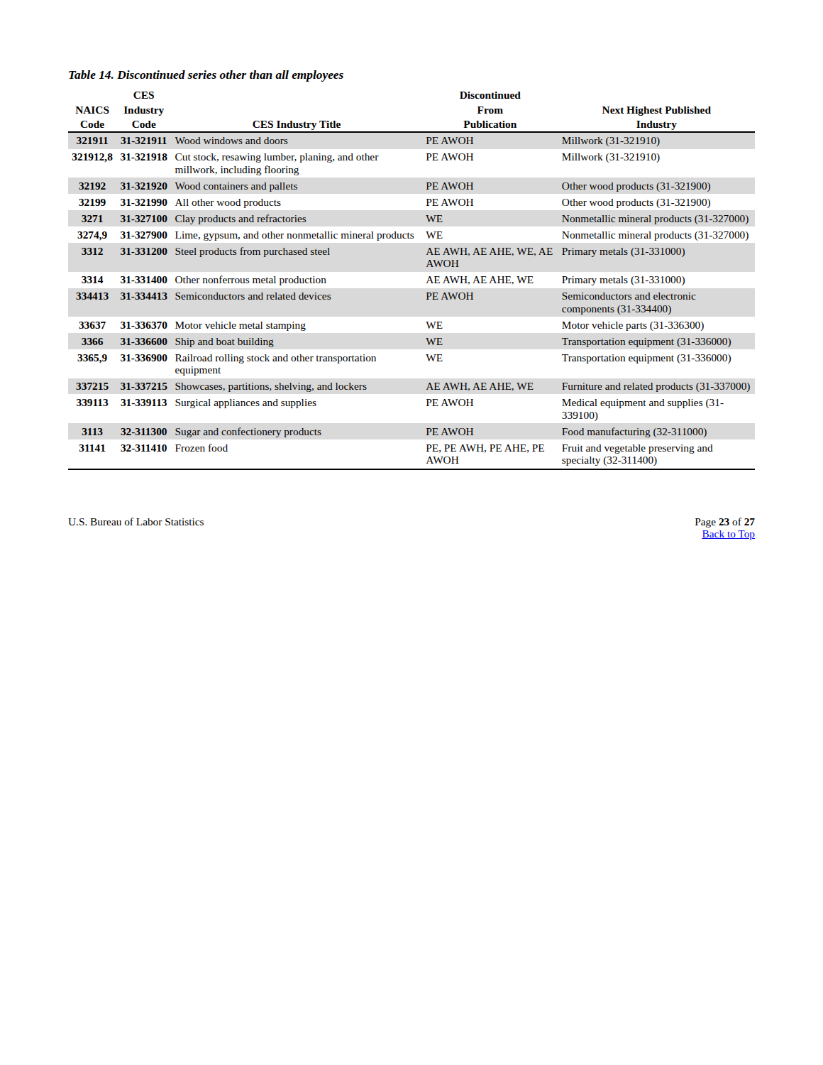Table 14. Discontinued series other than all employees
| | CES | | Discontinued | |
| --- | --- | --- | --- | --- |
| NAICS | Industry | | From | Next Highest Published |
| Code | Code | CES Industry Title | Publication | Industry |
| 321911 | 31-321911 | Wood windows and doors | PE AWOH | Millwork (31-321910) |
| 321912,8 | 31-321918 | Cut stock, resawing lumber, planing, and other millwork, including flooring | PE AWOH | Millwork (31-321910) |
| 32192 | 31-321920 | Wood containers and pallets | PE AWOH | Other wood products (31-321900) |
| 32199 | 31-321990 | All other wood products | PE AWOH | Other wood products (31-321900) |
| 3271 | 31-327100 | Clay products and refractories | WE | Nonmetallic mineral products (31-327000) |
| 3274,9 | 31-327900 | Lime, gypsum, and other nonmetallic mineral products | WE | Nonmetallic mineral products (31-327000) |
| 3312 | 31-331200 | Steel products from purchased steel | AE AWH, AE AHE, WE, AE AWOH | Primary metals (31-331000) |
| 3314 | 31-331400 | Other nonferrous metal production | AE AWH, AE AHE, WE | Primary metals (31-331000) |
| 334413 | 31-334413 | Semiconductors and related devices | PE AWOH | Semiconductors and electronic components (31-334400) |
| 33637 | 31-336370 | Motor vehicle metal stamping | WE | Motor vehicle parts (31-336300) |
| 3366 | 31-336600 | Ship and boat building | WE | Transportation equipment (31-336000) |
| 3365,9 | 31-336900 | Railroad rolling stock and other transportation equipment | WE | Transportation equipment (31-336000) |
| 337215 | 31-337215 | Showcases, partitions, shelving, and lockers | AE AWH, AE AHE, WE | Furniture and related products (31-337000) |
| 339113 | 31-339113 | Surgical appliances and supplies | PE AWOH | Medical equipment and supplies (31-339100) |
| 3113 | 32-311300 | Sugar and confectionery products | PE AWOH | Food manufacturing (32-311000) |
| 31141 | 32-311410 | Frozen food | PE, PE AWH, PE AHE, PE AWOH | Fruit and vegetable preserving and specialty (32-311400) |
U.S. Bureau of Labor Statistics
Page 23 of 27
Back to Top